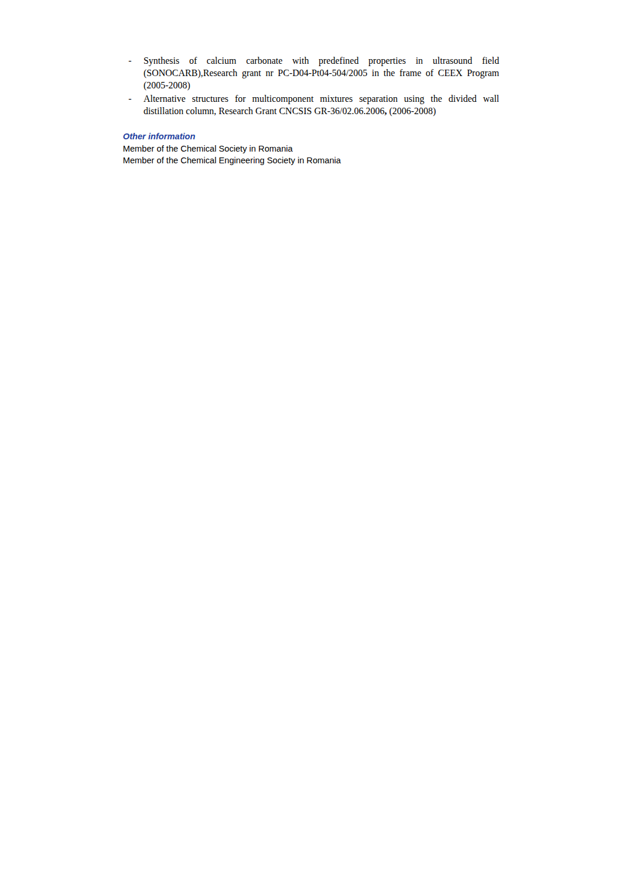Synthesis of calcium carbonate with predefined properties in ultrasound field (SONOCARB),Research grant nr PC-D04-Pt04-504/2005 in the frame of CEEX Program (2005-2008)
Alternative structures for multicomponent mixtures separation using the divided wall distillation column, Research Grant CNCSIS GR-36/02.06.2006, (2006-2008)
Other information
Member of the Chemical Society in Romania
Member of the Chemical Engineering Society in Romania